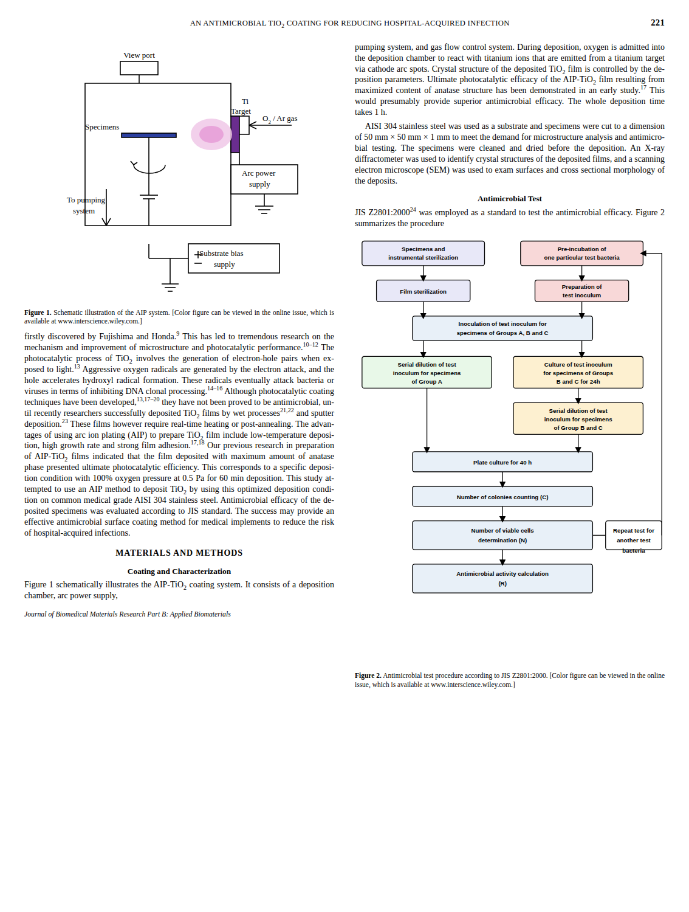AN ANTIMICROBIAL TIO2 COATING FOR REDUCING HOSPITAL-ACQUIRED INFECTION
221
View port Ti Target O2 / Ar gas Specimens Arc power supply To pumping system Substrate bias supply
Figure 1. Schematic illustration of the AIP system. [Color figure can be viewed in the online issue, which is available at www.interscience.wiley.com.]
firstly discovered by Fujishima and Honda.9 This has led to tremendous research on the mechanism and improvement of microstructure and photocatalytic performance.10–12 The photocatalytic process of TiO2 involves the generation of electron-hole pairs when exposed to light.13 Aggressive oxygen radicals are generated by the electron attack, and the hole accelerates hydroxyl radical formation. These radicals eventually attack bacteria or viruses in terms of inhibiting DNA clonal processing.14–16 Although photocatalytic coating techniques have been developed,13,17–20 they have not been proved to be antimicrobial, until recently researchers successfully deposited TiO2 films by wet processes21,22 and sputter deposition.23 These films however require real-time heating or post-annealing. The advantages of using arc ion plating (AIP) to prepare TiO2 film include low-temperature deposition, high growth rate and strong film adhesion.17,18 Our previous research in preparation of AIP-TiO2 films indicated that the film deposited with maximum amount of anatase phase presented ultimate photocatalytic efficiency. This corresponds to a specific deposition condition with 100% oxygen pressure at 0.5 Pa for 60 min deposition. This study attempted to use an AIP method to deposit TiO2 by using this optimized deposition condition on common medical grade AISI 304 stainless steel. Antimicrobial efficacy of the deposited specimens was evaluated according to JIS standard. The success may provide an effective antimicrobial surface coating method for medical implements to reduce the risk of hospital-acquired infections.
Materials and Methods
Coating and Characterization
Figure 1 schematically illustrates the AIP-TiO2 coating system. It consists of a deposition chamber, arc power supply,
Journal of Biomedical Materials Research Part B: Applied Biomaterials
pumping system, and gas flow control system. During deposition, oxygen is admitted into the deposition chamber to react with titanium ions that are emitted from a titanium target via cathode arc spots. Crystal structure of the deposited TiO2 film is controlled by the deposition parameters. Ultimate photocatalytic efficacy of the AIP-TiO2 film resulting from maximized content of anatase structure has been demonstrated in an early study.17 This would presumably provide superior antimicrobial efficacy. The whole deposition time takes 1 h.
AISI 304 stainless steel was used as a substrate and specimens were cut to a dimension of 50 mm × 50 mm × 1 mm to meet the demand for microstructure analysis and antimicrobial testing. The specimens were cleaned and dried before the deposition. An X-ray diffractometer was used to identify crystal structures of the deposited films, and a scanning electron microscope (SEM) was used to exam surfaces and cross sectional morphology of the deposits.
Antimicrobial Test
JIS Z2801:200024 was employed as a standard to test the antimicrobial efficacy. Figure 2 summarizes the procedure
Specimens and instrumental sterilization Pre-incubation of one particular test bacteria Film sterilization Preparation of test inoculum Inoculation of test inoculum for specimens of Groups A, B and C Serial dilution of test inoculum for specimens of Group A Culture of test inoculum for specimens of Groups B and C for 24h Serial dilution of test inoculum for specimens of Group B and C Plate culture for 40 h Number of colonies counting (C) Number of viable cells determination (N) Antimicrobial activity calculation (R) Repeat test for another test bacteria
Figure 2. Antimicrobial test procedure according to JIS Z2801:2000. [Color figure can be viewed in the online issue, which is available at www.interscience.wiley.com.]